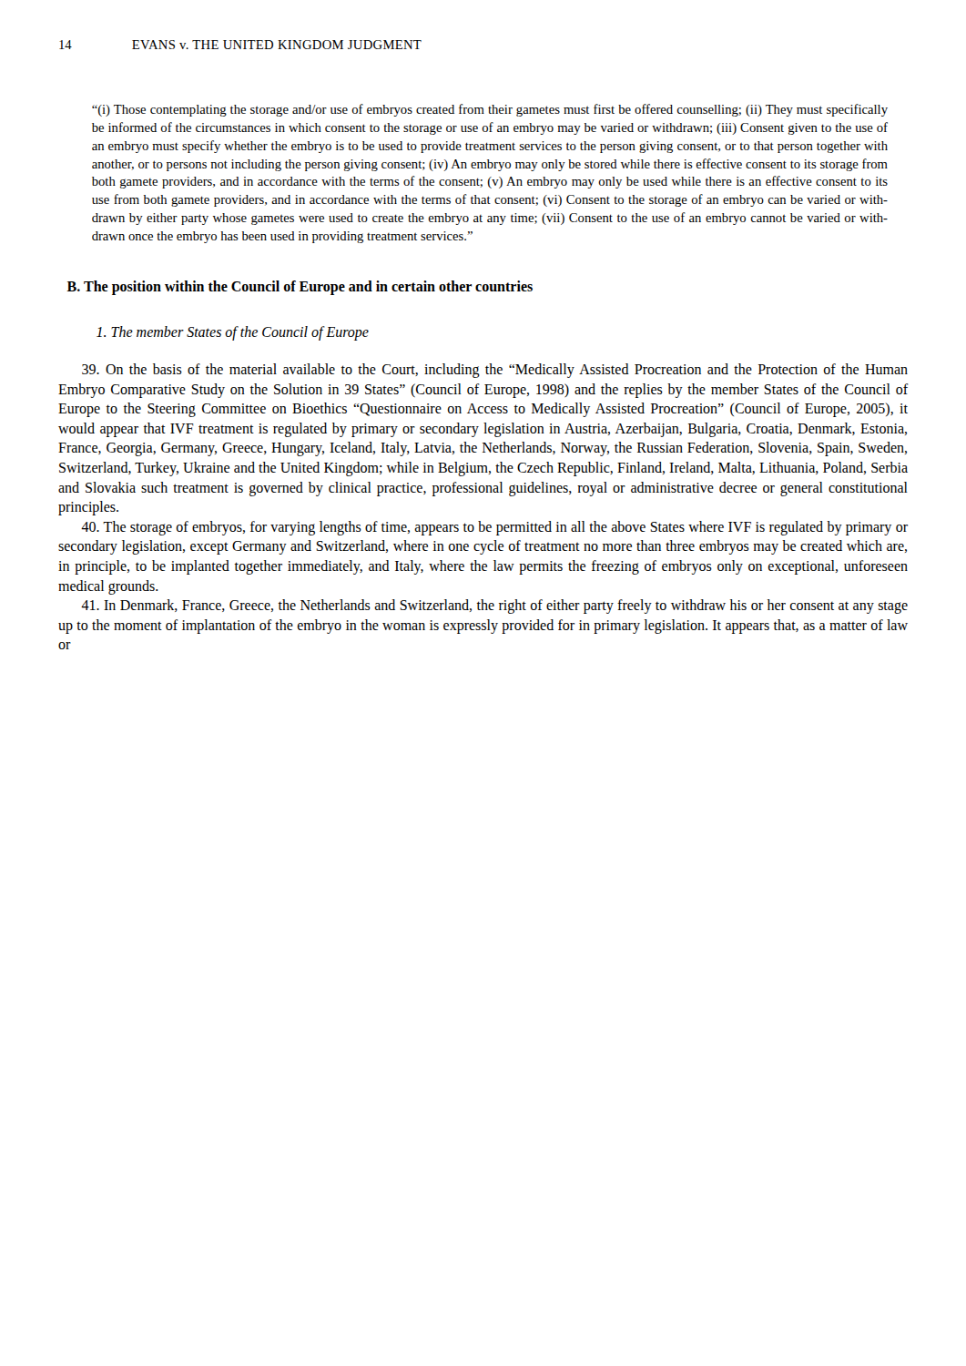14 EVANS v. THE UNITED KINGDOM JUDGMENT
“(i) Those contemplating the storage and/or use of embryos created from their gametes must first be offered counselling; (ii) They must specifically be informed of the circumstances in which consent to the storage or use of an embryo may be varied or withdrawn; (iii) Consent given to the use of an embryo must specify whether the embryo is to be used to provide treatment services to the person giving consent, or to that person together with another, or to persons not including the person giving consent; (iv) An embryo may only be stored while there is effective consent to its storage from both gamete providers, and in accordance with the terms of the consent; (v) An embryo may only be used while there is an effective consent to its use from both gamete providers, and in accordance with the terms of that consent; (vi) Consent to the storage of an embryo can be varied or withdrawn by either party whose gametes were used to create the embryo at any time; (vii) Consent to the use of an embryo cannot be varied or withdrawn once the embryo has been used in providing treatment services.”
B. The position within the Council of Europe and in certain other countries
1. The member States of the Council of Europe
39. On the basis of the material available to the Court, including the “Medically Assisted Procreation and the Protection of the Human Embryo Comparative Study on the Solution in 39 States” (Council of Europe, 1998) and the replies by the member States of the Council of Europe to the Steering Committee on Bioethics “Questionnaire on Access to Medically Assisted Procreation” (Council of Europe, 2005), it would appear that IVF treatment is regulated by primary or secondary legislation in Austria, Azerbaijan, Bulgaria, Croatia, Denmark, Estonia, France, Georgia, Germany, Greece, Hungary, Iceland, Italy, Latvia, the Netherlands, Norway, the Russian Federation, Slovenia, Spain, Sweden, Switzerland, Turkey, Ukraine and the United Kingdom; while in Belgium, the Czech Republic, Finland, Ireland, Malta, Lithuania, Poland, Serbia and Slovakia such treatment is governed by clinical practice, professional guidelines, royal or administrative decree or general constitutional principles.
40. The storage of embryos, for varying lengths of time, appears to be permitted in all the above States where IVF is regulated by primary or secondary legislation, except Germany and Switzerland, where in one cycle of treatment no more than three embryos may be created which are, in principle, to be implanted together immediately, and Italy, where the law permits the freezing of embryos only on exceptional, unforeseen medical grounds.
41. In Denmark, France, Greece, the Netherlands and Switzerland, the right of either party freely to withdraw his or her consent at any stage up to the moment of implantation of the embryo in the woman is expressly provided for in primary legislation. It appears that, as a matter of law or